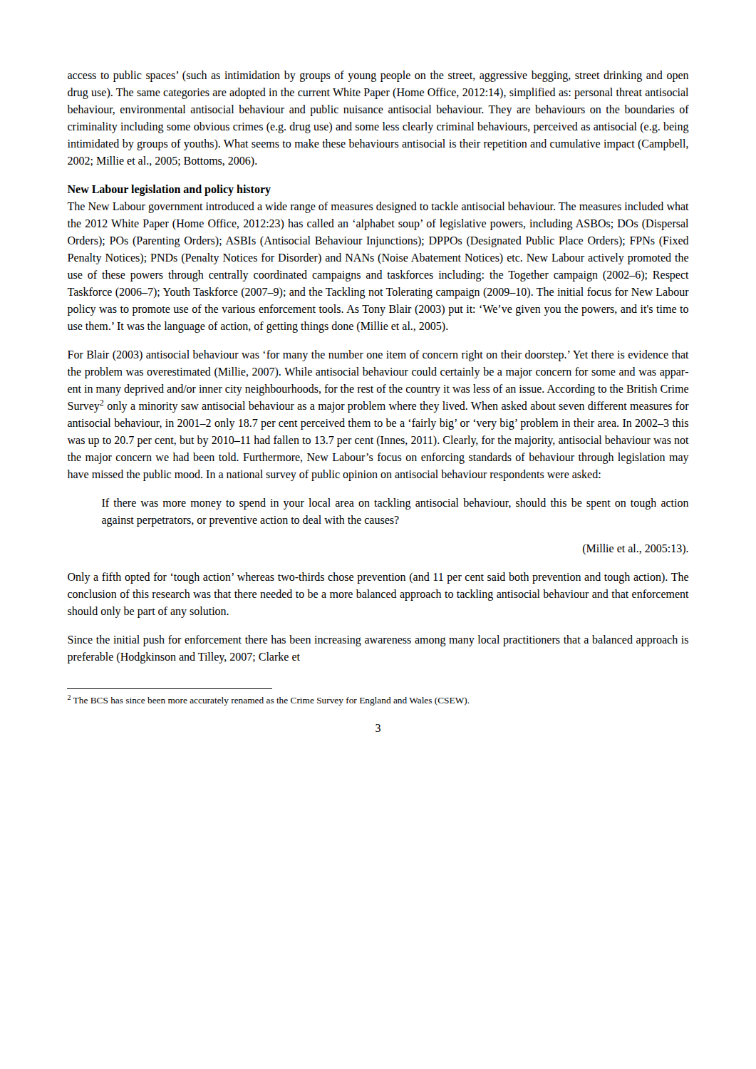access to public spaces’ (such as intimidation by groups of young people on the street, aggressive begging, street drinking and open drug use). The same categories are adopted in the current White Paper (Home Office, 2012:14), simplified as: personal threat antisocial behaviour, environmental antisocial behaviour and public nuisance antisocial behaviour. They are behaviours on the boundaries of criminality including some obvious crimes (e.g. drug use) and some less clearly criminal behaviours, perceived as antisocial (e.g. being intimidated by groups of youths). What seems to make these behaviours antisocial is their repetition and cumulative impact (Campbell, 2002; Millie et al., 2005; Bottoms, 2006).
New Labour legislation and policy history
The New Labour government introduced a wide range of measures designed to tackle antisocial behaviour. The measures included what the 2012 White Paper (Home Office, 2012:23) has called an ‘alphabet soup’ of legislative powers, including ASBOs; DOs (Dispersal Orders); POs (Parenting Orders); ASBIs (Antisocial Behaviour Injunctions); DPPOs (Designated Public Place Orders); FPNs (Fixed Penalty Notices); PNDs (Penalty Notices for Disorder) and NANs (Noise Abatement Notices) etc. New Labour actively promoted the use of these powers through centrally coordinated campaigns and taskforces including: the Together campaign (2002–6); Respect Taskforce (2006–7); Youth Taskforce (2007–9); and the Tackling not Tolerating campaign (2009–10). The initial focus for New Labour policy was to promote use of the various enforcement tools. As Tony Blair (2003) put it: ‘We’ve given you the powers, and it's time to use them.’ It was the language of action, of getting things done (Millie et al., 2005).
For Blair (2003) antisocial behaviour was ‘for many the number one item of concern right on their doorstep.’ Yet there is evidence that the problem was overestimated (Millie, 2007). While antisocial behaviour could certainly be a major concern for some and was apparent in many deprived and/or inner city neighbourhoods, for the rest of the country it was less of an issue. According to the British Crime Survey2 only a minority saw antisocial behaviour as a major problem where they lived. When asked about seven different measures for antisocial behaviour, in 2001–2 only 18.7 per cent perceived them to be a ‘fairly big’ or ‘very big’ problem in their area. In 2002–3 this was up to 20.7 per cent, but by 2010–11 had fallen to 13.7 per cent (Innes, 2011). Clearly, for the majority, antisocial behaviour was not the major concern we had been told. Furthermore, New Labour’s focus on enforcing standards of behaviour through legislation may have missed the public mood. In a national survey of public opinion on antisocial behaviour respondents were asked:
If there was more money to spend in your local area on tackling antisocial behaviour, should this be spent on tough action against perpetrators, or preventive action to deal with the causes?
(Millie et al., 2005:13).
Only a fifth opted for ‘tough action’ whereas two-thirds chose prevention (and 11 per cent said both prevention and tough action). The conclusion of this research was that there needed to be a more balanced approach to tackling antisocial behaviour and that enforcement should only be part of any solution.
Since the initial push for enforcement there has been increasing awareness among many local practitioners that a balanced approach is preferable (Hodgkinson and Tilley, 2007; Clarke et
2 The BCS has since been more accurately renamed as the Crime Survey for England and Wales (CSEW).
3